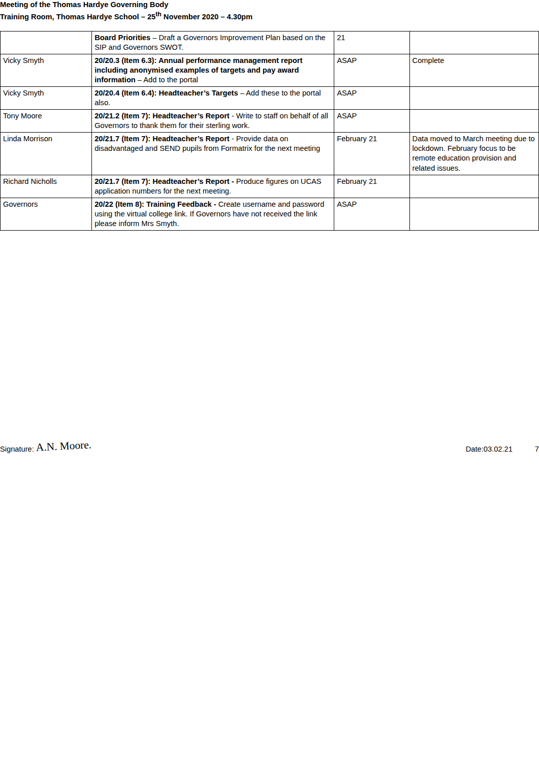Meeting of the Thomas Hardye Governing Body
Training Room, Thomas Hardye School – 25th November 2020 – 4.30pm
| | Board Priorities – Draft a Governors Improvement Plan based on the SIP and Governors SWOT. | 21 | |
| Vicky Smyth | 20/20.3 (Item 6.3): Annual performance management report including anonymised examples of targets and pay award information – Add to the portal | ASAP | Complete |
| Vicky Smyth | 20/20.4 (Item 6.4): Headteacher’s Targets – Add these to the portal also. | ASAP | |
| Tony Moore | 20/21.2 (Item 7): Headteacher’s Report - Write to staff on behalf of all Governors to thank them for their sterling work. | ASAP | |
| Linda Morrison | 20/21.7 (Item 7): Headteacher’s Report - Provide data on disadvantaged and SEND pupils from Formatrix for the next meeting | February 21 | Data moved to March meeting due to lockdown. February focus to be remote education provision and related issues. |
| Richard Nicholls | 20/21.7 (Item 7): Headteacher’s Report - Produce figures on UCAS application numbers for the next meeting. | February 21 | |
| Governors | 20/22 (Item 8): Training Feedback - Create username and password using the virtual college link. If Governors have not received the link please inform Mrs Smyth. | ASAP | |
Signature: A.N. Moore.
Date:03.02.217